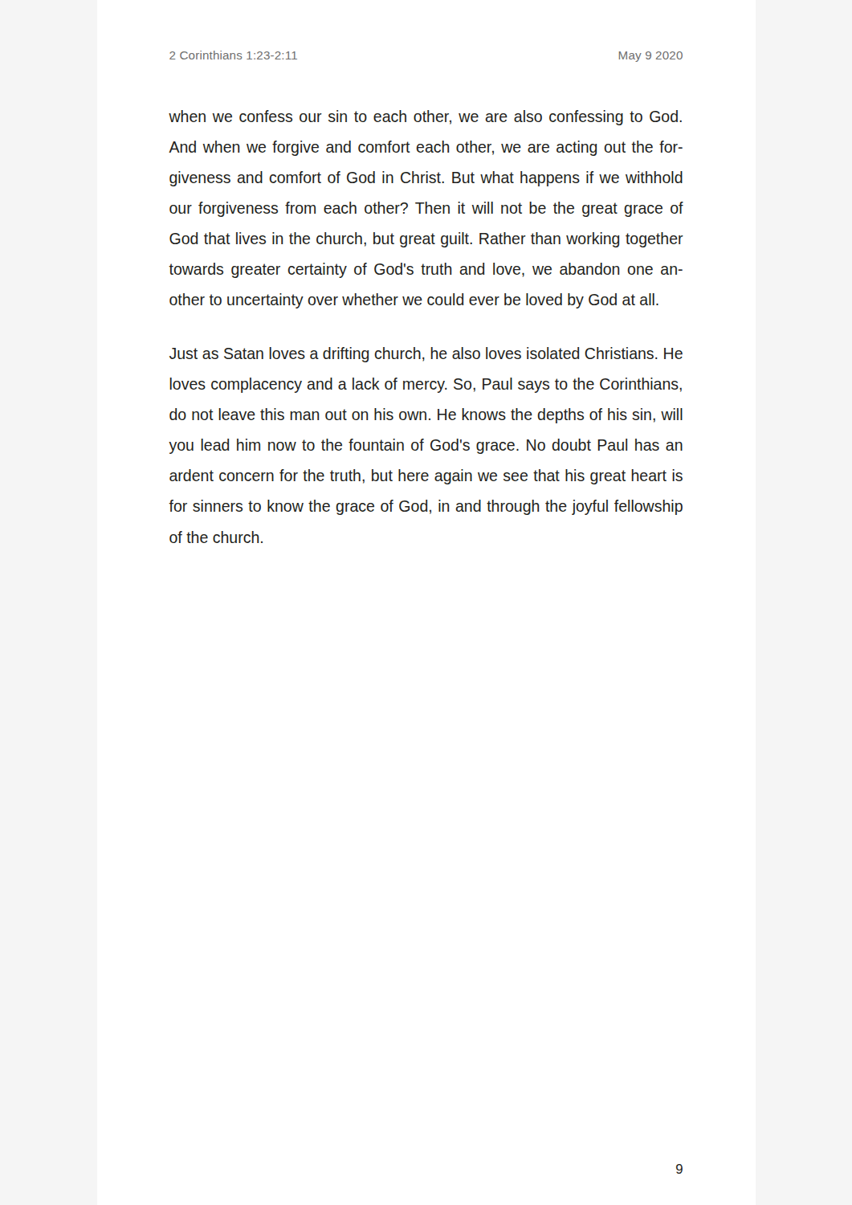2 Corinthians 1:23-2:11 May 9 2020
when we confess our sin to each other, we are also confessing to God. And when we forgive and comfort each other, we are acting out the forgiveness and comfort of God in Christ. But what happens if we withhold our forgiveness from each other? Then it will not be the great grace of God that lives in the church, but great guilt. Rather than working together towards greater certainty of God's truth and love, we abandon one another to uncertainty over whether we could ever be loved by God at all.
Just as Satan loves a drifting church, he also loves isolated Christians. He loves complacency and a lack of mercy. So, Paul says to the Corinthians, do not leave this man out on his own. He knows the depths of his sin, will you lead him now to the fountain of God's grace. No doubt Paul has an ardent concern for the truth, but here again we see that his great heart is for sinners to know the grace of God, in and through the joyful fellowship of the church.
9